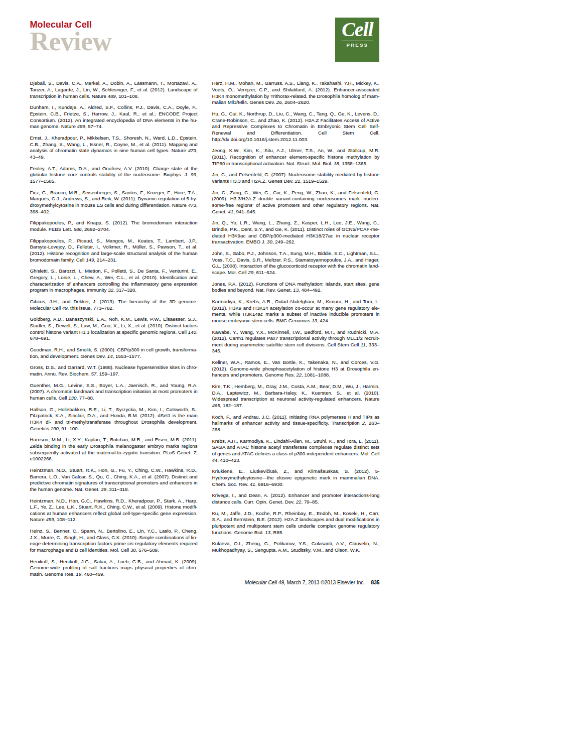Molecular Cell
Review
Cell
PRESS
Djebali, S., Davis, C.A., Merkel, A., Dobin, A., Lassmann, T., Mortazavi, A., Tanzer, A., Lagarde, J., Lin, W., Schlesinger, F., et al. (2012). Landscape of transcription in human cells. Nature 489, 101–108.
Dunham, I., Kundaje, A., Aldred, S.F., Collins, P.J., Davis, C.A., Doyle, F., Epstein, C.B., Frietze, S., Harrow, J., Kaul, R., et al.; ENCODE Project Consortium. (2012). An integrated encyclopedia of DNA elements in the human genome. Nature 489, 57–74.
Ernst, J., Kheradpour, P., Mikkelsen, T.S., Shoresh, N., Ward, L.D., Epstein, C.B., Zhang, X., Wang, L., Issner, R., Coyne, M., et al. (2011). Mapping and analysis of chromatin state dynamics in nine human cell types. Nature 473, 43–49.
Fenley, A.T., Adams, D.A., and Onufriev, A.V. (2010). Charge state of the globular histone core controls stability of the nucleosome. Biophys. J. 99, 1577–1585.
Ficz, G., Branco, M.R., Seisenberger, S., Santos, F., Krueger, F., Hore, T.A., Marques, C.J., Andrews, S., and Reik, W. (2011). Dynamic regulation of 5-hydroxymethylcytosine in mouse ES cells and during differentiation. Nature 473, 398–402.
Filippakopoulos, P., and Knapp, S. (2012). The bromodomain interaction module. FEBS Lett. 586, 2692–2704.
Filippakopoulos, P., Picaud, S., Mangos, M., Keates, T., Lambert, J.P., Barsyte-Lovejoy, D., Felletar, I., Volkmer, R., Müller, S., Pawson, T., et al. (2012). Histone recognition and large-scale structural analysis of the human bromodomain family. Cell 149, 214–231.
Ghisletti, S., Barozzi, I., Mietton, F., Polletti, S., De Santa, F., Venturini, E., Gregory, L., Lonie, L., Chew, A., Wei, C.L., et al. (2010). Identification and characterization of enhancers controlling the inflammatory gene expression program in macrophages. Immunity 32, 317–328.
Gibcus, J.H., and Dekker, J. (2013). The hierarchy of the 3D genome. Molecular Cell 49, this issue, 773–782.
Goldberg, A.D., Banaszynski, L.A., Noh, K.M., Lewis, P.W., Elsaesser, S.J., Stadler, S., Dewell, S., Law, M., Guo, X., Li, X., et al. (2010). Distinct factors control histone variant H3.3 localization at specific genomic regions. Cell 140, 678–691.
Goodman, R.H., and Smolik, S. (2000). CBP/p300 in cell growth, transformation, and development. Genes Dev. 14, 1553–1577.
Gross, D.S., and Garrard, W.T. (1988). Nuclease hypersensitive sites in chromatin. Annu. Rev. Biochem. 57, 159–197.
Guenther, M.G., Levine, S.S., Boyer, L.A., Jaenisch, R., and Young, R.A. (2007). A chromatin landmark and transcription initiation at most promoters in human cells. Cell 130, 77–88.
Hallson, G., Hollebakken, R.E., Li, T., Syrzycka, M., Kim, I., Cotsworth, S., Fitzpatrick, K.A., Sinclair, D.A., and Honda, B.M. (2012). dSet1 is the main H3K4 di- and tri-methyltransferase throughout Drosophila development. Genetics 190, 91–100.
Harrison, M.M., Li, X.Y., Kaplan, T., Botchan, M.R., and Eisen, M.B. (2011). Zelda binding in the early Drosophila melanogaster embryo marks regions subsequently activated at the maternal-to-zygotic transition. PLoS Genet. 7, e1002266.
Heintzman, N.D., Stuart, R.K., Hon, G., Fu, Y., Ching, C.W., Hawkins, R.D., Barrera, L.O., Van Calcar, S., Qu, C., Ching, K.A., et al. (2007). Distinct and predictive chromatin signatures of transcriptional promoters and enhancers in the human genome. Nat. Genet. 39, 311–318.
Heintzman, N.D., Hon, G.C., Hawkins, R.D., Kheradpour, P., Stark, A., Harp, L.F., Ye, Z., Lee, L.K., Stuart, R.K., Ching, C.W., et al. (2009). Histone modifications at human enhancers reflect global cell-type-specific gene expression. Nature 459, 108–112.
Heinz, S., Benner, C., Spann, N., Bertolino, E., Lin, Y.C., Laslo, P., Cheng, J.X., Murre, C., Singh, H., and Glass, C.K. (2010). Simple combinations of lineage-determining transcription factors prime cis-regulatory elements required for macrophage and B cell identities. Mol. Cell 38, 576–589.
Henikoff, S., Henikoff, J.G., Sakai, A., Loeb, G.B., and Ahmad, K. (2009). Genome-wide profiling of salt fractions maps physical properties of chromatin. Genome Res. 19, 460–469.
Herz, H.M., Mohan, M., Garruss, A.S., Liang, K., Takahashi, Y.H., Mickey, K., Voets, O., Verrijzer, C.P., and Shilatifard, A. (2012). Enhancer-associated H3K4 monomethylation by Trithorax-related, the Drosophila homolog of mammalian Mll3/Mll4. Genes Dev. 26, 2604–2620.
Hu, G., Cui, K., Northrup, D., Liu, C., Wang, C., Tang, Q., Ge, K., Levens, D., Crane-Robinson, C., and Zhao, K. (2012). H2A.Z Facilitates Access of Active and Repressive Complexes to Chromatin in Embryonic Stem Cell Self-Renewal and Differentiation. Cell Stem Cell. http://dx.doi.org/10.1016/j.stem.2012.11.003.
Jeong, K.W., Kim, K., Situ, A.J., Ulmer, T.S., An, W., and Stallcup, M.R. (2011). Recognition of enhancer element-specific histone methylation by TIP60 in transcriptional activation. Nat. Struct. Mol. Biol. 18, 1358–1365.
Jin, C., and Felsenfeld, G. (2007). Nucleosome stability mediated by histone variants H3.3 and H2A.Z. Genes Dev. 21, 1519–1529.
Jin, C., Zang, C., Wei, G., Cui, K., Peng, W., Zhao, K., and Felsenfeld, G. (2009). H3.3/H2A.Z double variant-containing nucleosomes mark ‘nucleosome-free regions’ of active promoters and other regulatory regions. Nat. Genet. 41, 941–945.
Jin, Q., Yu, L.R., Wang, L., Zhang, Z., Kasper, L.H., Lee, J.E., Wang, C., Brindle, P.K., Dent, S.Y., and Ge, K. (2011). Distinct roles of GCN5/PCAF-mediated H3K9ac and CBP/p300-mediated H3K18/27ac in nuclear receptor transactivation. EMBO J. 30, 249–262.
John, S., Sabo, P.J., Johnson, T.A., Sung, M.H., Biddie, S.C., Lightman, S.L., Voss, T.C., Davis, S.R., Meltzer, P.S., Stamatoyannopoulos, J.A., and Hager, G.L. (2008). Interaction of the glucocorticoid receptor with the chromatin landscape. Mol. Cell 29, 611–624.
Jones, P.A. (2012). Functions of DNA methylation: islands, start sites, gene bodies and beyond. Nat. Rev. Genet. 13, 484–492.
Karmodiya, K., Krebs, A.R., Oulad-Abdelghani, M., Kimura, H., and Tora, L. (2012). H3K9 and H3K14 acetylation co-occur at many gene regulatory elements, while H3K14ac marks a subset of inactive inducible promoters in mouse embryonic stem cells. BMC Genomics 13, 424.
Kawabe, Y., Wang, Y.X., McKinnell, I.W., Bedford, M.T., and Rudnicki, M.A. (2012). Carm1 regulates Pax7 transcriptional activity through MLL1/2 recruitment during asymmetric satellite stem cell divisions. Cell Stem Cell 11, 333–345.
Kellner, W.A., Ramos, E., Van Bortle, K., Takenaka, N., and Corces, V.G. (2012). Genome-wide phosphoacetylation of histone H3 at Drosophila enhancers and promoters. Genome Res. 22, 1081–1088.
Kim, T.K., Hemberg, M., Gray, J.M., Costa, A.M., Bear, D.M., Wu, J., Harmin, D.A., Laptewicz, M., Barbara-Haley, K., Kuersten, S., et al. (2010). Widespread transcription at neuronal activity-regulated enhancers. Nature 465, 182–187.
Koch, F., and Andrau, J.C. (2011). Initiating RNA polymerase II and TIPs as hallmarks of enhancer activity and tissue-specificity. Transcription 2, 263–268.
Krebs, A.R., Karmodiya, K., Lindahl-Allen, M., Struhl, K., and Tora, L. (2011). SAGA and ATAC histone acetyl transferase complexes regulate distinct sets of genes and ATAC defines a class of p300-independent enhancers. Mol. Cell 44, 410–423.
Kriukienė, E., Liutkevičiūtė, Z., and Klimašauskas, S. (2012). 5-Hydroxymethylcytosine—the elusive epigenetic mark in mammalian DNA. Chem. Soc. Rev. 41, 6916–6930.
Krivega, I., and Dean, A. (2012). Enhancer and promoter interactions-long distance calls. Curr. Opin. Genet. Dev. 22, 79–85.
Ku, M., Jaffe, J.D., Koche, R.P., Rheinbay, E., Endoh, M., Koseki, H., Carr, S.A., and Bernstein, B.E. (2012). H2A.Z landscapes and dual modifications in pluripotent and multipotent stem cells underlie complex genome regulatory functions. Genome Biol. 13, R85.
Kulaeva, O.I., Zheng, G., Polikanov, Y.S., Colasanti, A.V., Clauvelin, N., Mukhopadhyay, S., Sengupta, A.M., Studitsky, V.M., and Olson, W.K.
Molecular Cell 49, March 7, 2013 ©2013 Elsevier Inc. 835